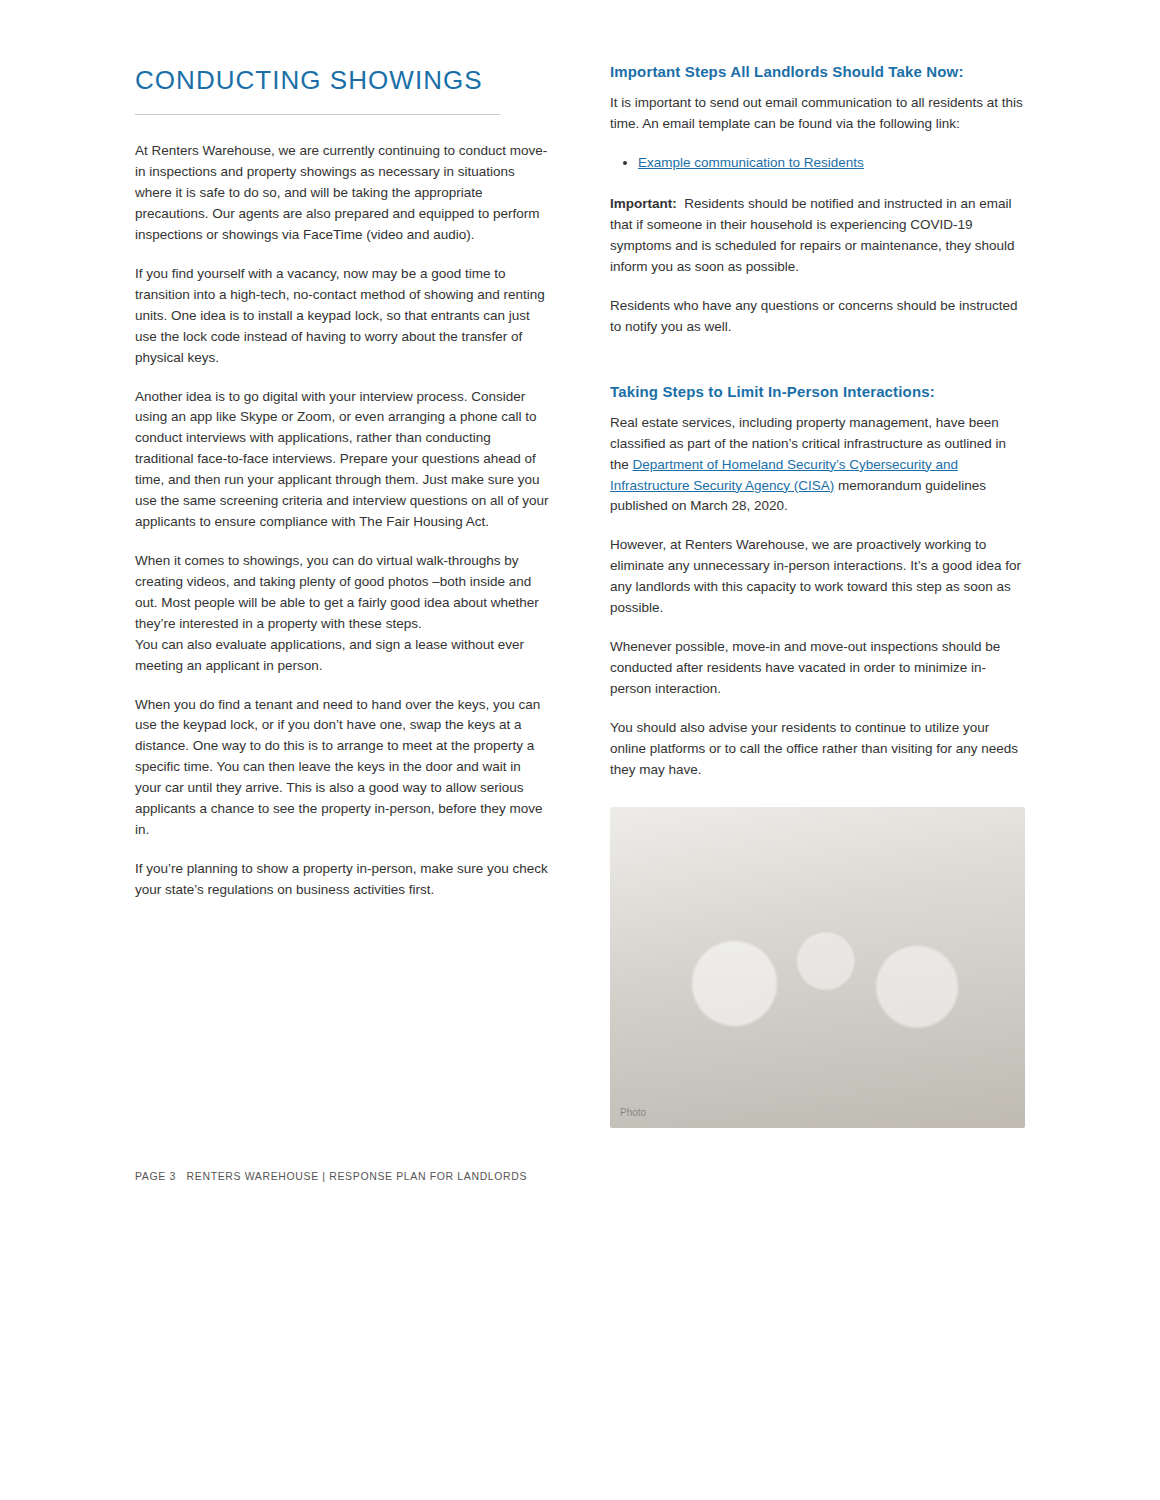Conducting Showings
At Renters Warehouse, we are currently continuing to conduct move-in inspections and property showings as necessary in situations where it is safe to do so, and will be taking the appropriate precautions. Our agents are also prepared and equipped to perform inspections or showings via FaceTime (video and audio).
If you find yourself with a vacancy, now may be a good time to transition into a high-tech, no-contact method of showing and renting units. One idea is to install a keypad lock, so that entrants can just use the lock code instead of having to worry about the transfer of physical keys.
Another idea is to go digital with your interview process. Consider using an app like Skype or Zoom, or even arranging a phone call to conduct interviews with applications, rather than conducting traditional face-to-face interviews. Prepare your questions ahead of time, and then run your applicant through them. Just make sure you use the same screening criteria and interview questions on all of your applicants to ensure compliance with The Fair Housing Act.
When it comes to showings, you can do virtual walk-throughs by creating videos, and taking plenty of good photos –both inside and out. Most people will be able to get a fairly good idea about whether they’re interested in a property with these steps.
You can also evaluate applications, and sign a lease without ever meeting an applicant in person.
When you do find a tenant and need to hand over the keys, you can use the keypad lock, or if you don’t have one, swap the keys at a distance. One way to do this is to arrange to meet at the property a specific time. You can then leave the keys in the door and wait in your car until they arrive. This is also a good way to allow serious applicants a chance to see the property in-person, before they move in.
If you’re planning to show a property in-person, make sure you check your state’s regulations on business activities first.
Important Steps All Landlords Should Take Now:
It is important to send out email communication to all residents at this time. An email template can be found via the following link:
Example communication to Residents
Important: Residents should be notified and instructed in an email that if someone in their household is experiencing COVID-19 symptoms and is scheduled for repairs or maintenance, they should inform you as soon as possible.
Residents who have any questions or concerns should be instructed to notify you as well.
Taking Steps to Limit In-Person Interactions:
Real estate services, including property management, have been classified as part of the nation’s critical infrastructure as outlined in the Department of Homeland Security’s Cybersecurity and Infrastructure Security Agency (CISA) memorandum guidelines published on March 28, 2020.
However, at Renters Warehouse, we are proactively working to eliminate any unnecessary in-person interactions. It’s a good idea for any landlords with this capacity to work toward this step as soon as possible.
Whenever possible, move-in and move-out inspections should be conducted after residents have vacated in order to minimize in-person interaction.
You should also advise your residents to continue to utilize your online platforms or to call the office rather than visiting for any needs they may have.
Photo
Page 3 Renters Warehouse | Response Plan for Landlords